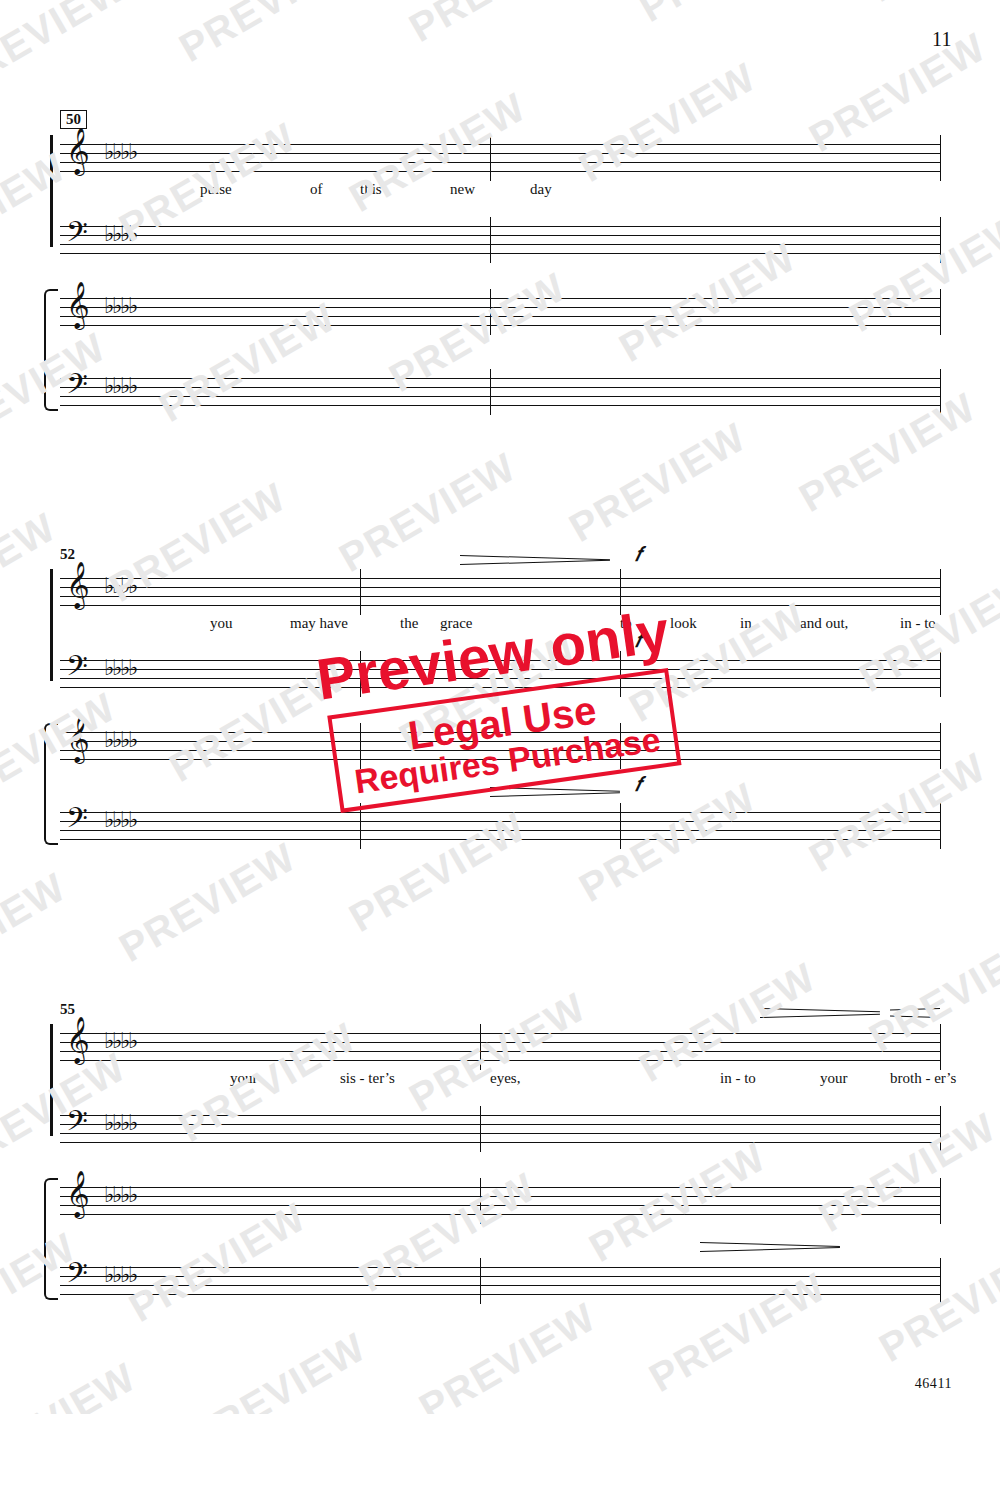11
50
𝄞 ♭♭♭♭
pulse of this new day
𝄢 ♭♭♭♭
𝄞 ♭♭♭♭
𝄢 ♭♭♭♭
52
𝄞 ♭♭♭♭ 𝑓
you may have the grace to look in, and out, in - to
𝄢 ♭♭♭♭ 𝑓
𝄞 ♭♭♭♭
𝄢 ♭♭♭♭ 𝑓
55
𝄞 ♭♭♭♭
your sis - ter’s eyes, in - to your broth - er’s
𝄢 ♭♭♭♭
𝄞 ♭♭♭♭
𝄢 ♭♭♭♭
46411
PREVIEW PREVIEW PREVIEW PREVIEW PREVIEW PREVIEW PREVIEW PREVIEW PREVIEW PREVIEW PREVIEW PREVIEW PREVIEW PREVIEW PREVIEW PREVIEW PREVIEW PREVIEW PREVIEW PREVIEW PREVIEW PREVIEW PREVIEW PREVIEW PREVIEW PREVIEW PREVIEW PREVIEW PREVIEW PREVIEW PREVIEW PREVIEW PREVIEW PREVIEW PREVIEW PREVIEW PREVIEW PREVIEW PREVIEW PREVIEW PREVIEW PREVIEW PREVIEW PREVIEW PREVIEW
Preview only
Legal Use
Requires Purchase
Choral score excerpt, four flats, measures 50 to 56. Lyrics: “pulse of this new day, you may have the grace to look in, and out, into your sister’s eyes, into your brother’s…” Dynamics: crescendo to forte at measure 53; crescendo and diminuendo in measure 56. Plate number 46411.